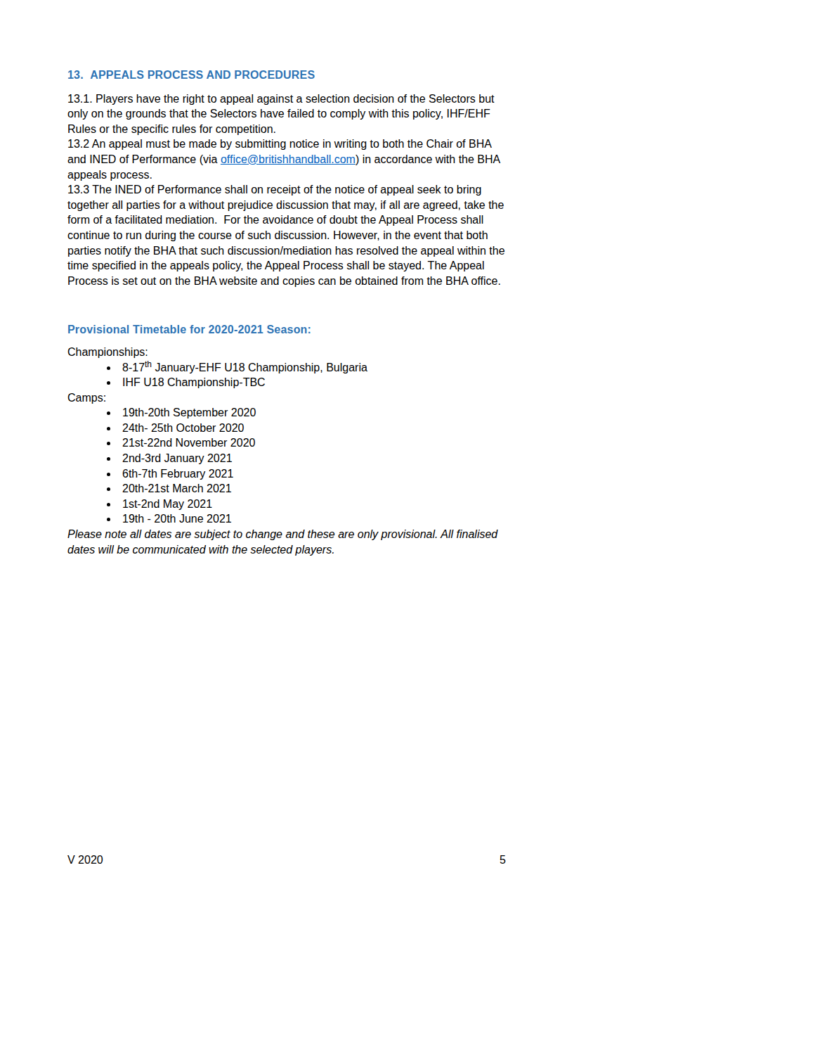13. APPEALS PROCESS AND PROCEDURES
13.1. Players have the right to appeal against a selection decision of the Selectors but only on the grounds that the Selectors have failed to comply with this policy, IHF/EHF Rules or the specific rules for competition.
13.2 An appeal must be made by submitting notice in writing to both the Chair of BHA and INED of Performance (via office@britishhandball.com) in accordance with the BHA appeals process.
13.3 The INED of Performance shall on receipt of the notice of appeal seek to bring together all parties for a without prejudice discussion that may, if all are agreed, take the form of a facilitated mediation. For the avoidance of doubt the Appeal Process shall continue to run during the course of such discussion. However, in the event that both parties notify the BHA that such discussion/mediation has resolved the appeal within the time specified in the appeals policy, the Appeal Process shall be stayed. The Appeal Process is set out on the BHA website and copies can be obtained from the BHA office.
Provisional Timetable for 2020-2021 Season:
Championships:
8-17th January-EHF U18 Championship, Bulgaria
IHF U18 Championship-TBC
Camps:
19th-20th September 2020
24th- 25th October 2020
21st-22nd November 2020
2nd-3rd January 2021
6th-7th February 2021
20th-21st March 2021
1st-2nd May 2021
19th - 20th June 2021
Please note all dates are subject to change and these are only provisional. All finalised dates will be communicated with the selected players.
V 2020 5